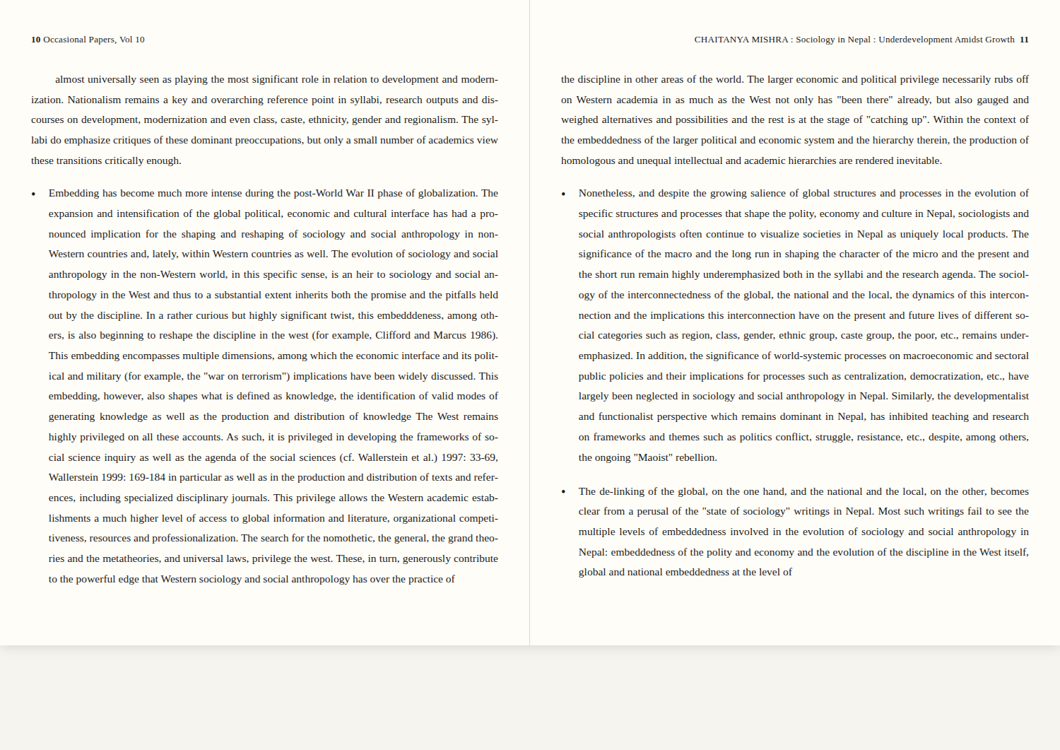10 Occasional Papers, Vol 10
almost universally seen as playing the most significant role in relation to development and modernization. Nationalism remains a key and overarching reference point in syllabi, research outputs and discourses on development, modernization and even class, caste, ethnicity, gender and regionalism. The syllabi do emphasize critiques of these dominant preoccupations, but only a small number of academics view these transitions critically enough.
Embedding has become much more intense during the post-World War II phase of globalization. The expansion and intensification of the global political, economic and cultural interface has had a pronounced implication for the shaping and reshaping of sociology and social anthropology in non-Western countries and, lately, within Western countries as well. The evolution of sociology and social anthropology in the non-Western world, in this specific sense, is an heir to sociology and social anthropology in the West and thus to a substantial extent inherits both the promise and the pitfalls held out by the discipline. In a rather curious but highly significant twist, this embedddeness, among others, is also beginning to reshape the discipline in the west (for example, Clifford and Marcus 1986). This embedding encompasses multiple dimensions, among which the economic interface and its political and military (for example, the "war on terrorism") implications have been widely discussed. This embedding, however, also shapes what is defined as knowledge, the identification of valid modes of generating knowledge as well as the production and distribution of knowledge The West remains highly privileged on all these accounts. As such, it is privileged in developing the frameworks of social science inquiry as well as the agenda of the social sciences (cf. Wallerstein et al.) 1997: 33-69, Wallerstein 1999: 169-184 in particular as well as in the production and distribution of texts and references, including specialized disciplinary journals. This privilege allows the Western academic establishments a much higher level of access to global information and literature, organizational competitiveness, resources and professionalization. The search for the nomothetic, the general, the grand theories and the metatheories, and universal laws, privilege the west. These, in turn, generously contribute to the powerful edge that Western sociology and social anthropology has over the practice of
CHAITANYA MISHRA : Sociology in Nepal : Underdevelopment Amidst Growth 11
the discipline in other areas of the world. The larger economic and political privilege necessarily rubs off on Western academia in as much as the West not only has "been there" already, but also gauged and weighed alternatives and possibilities and the rest is at the stage of "catching up". Within the context of the embeddedness of the larger political and economic system and the hierarchy therein, the production of homologous and unequal intellectual and academic hierarchies are rendered inevitable.
Nonetheless, and despite the growing salience of global structures and processes in the evolution of specific structures and processes that shape the polity, economy and culture in Nepal, sociologists and social anthropologists often continue to visualize societies in Nepal as uniquely local products. The significance of the macro and the long run in shaping the character of the micro and the present and the short run remain highly underemphasized both in the syllabi and the research agenda. The sociology of the interconnectedness of the global, the national and the local, the dynamics of this interconnection and the implications this interconnection have on the present and future lives of different social categories such as region, class, gender, ethnic group, caste group, the poor, etc., remains underemphasized. In addition, the significance of world-systemic processes on macroeconomic and sectoral public policies and their implications for processes such as centralization, democratization, etc., have largely been neglected in sociology and social anthropology in Nepal. Similarly, the developmentalist and functionalist perspective which remains dominant in Nepal, has inhibited teaching and research on frameworks and themes such as politics conflict, struggle, resistance, etc., despite, among others, the ongoing "Maoist" rebellion.
The de-linking of the global, on the one hand, and the national and the local, on the other, becomes clear from a perusal of the "state of sociology" writings in Nepal. Most such writings fail to see the multiple levels of embeddedness involved in the evolution of sociology and social anthropology in Nepal: embeddedness of the polity and economy and the evolution of the discipline in the West itself, global and national embeddedness at the level of